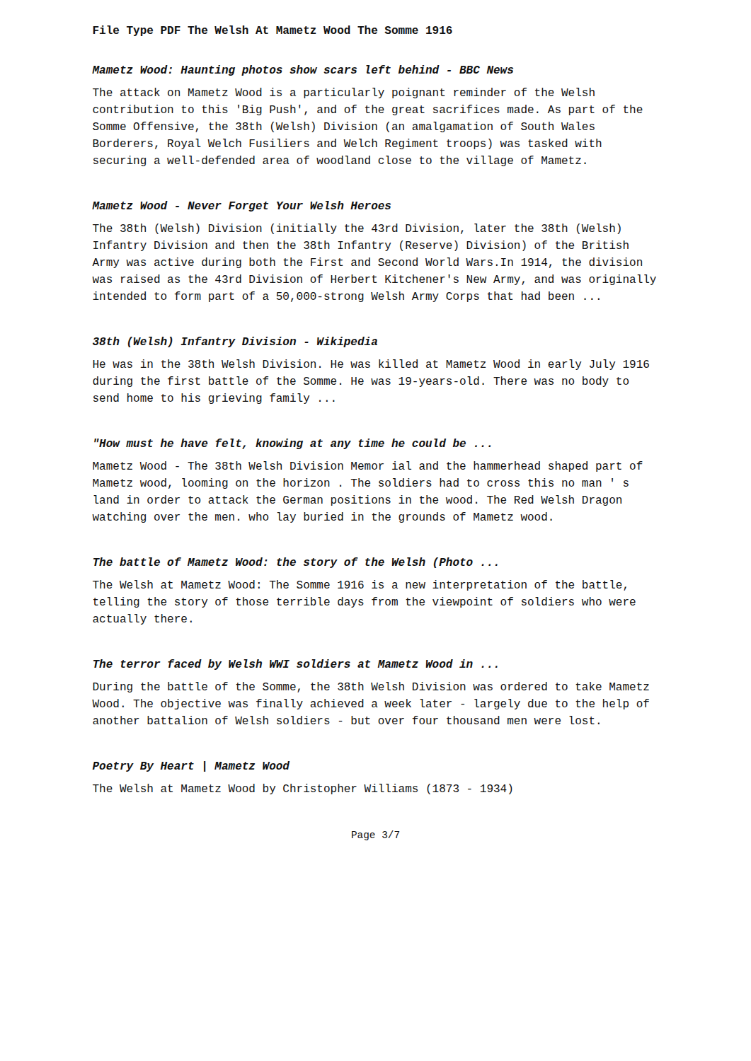File Type PDF The Welsh At Mametz Wood The Somme 1916
Mametz Wood: Haunting photos show scars left behind - BBC News
The attack on Mametz Wood is a particularly poignant reminder of the Welsh contribution to this 'Big Push', and of the great sacrifices made. As part of the Somme Offensive, the 38th (Welsh) Division (an amalgamation of South Wales Borderers, Royal Welch Fusiliers and Welch Regiment troops) was tasked with securing a well-defended area of woodland close to the village of Mametz.
Mametz Wood - Never Forget Your Welsh Heroes
The 38th (Welsh) Division (initially the 43rd Division, later the 38th (Welsh) Infantry Division and then the 38th Infantry (Reserve) Division) of the British Army was active during both the First and Second World Wars.In 1914, the division was raised as the 43rd Division of Herbert Kitchener's New Army, and was originally intended to form part of a 50,000-strong Welsh Army Corps that had been ...
38th (Welsh) Infantry Division - Wikipedia
He was in the 38th Welsh Division. He was killed at Mametz Wood in early July 1916 during the first battle of the Somme. He was 19-years-old. There was no body to send home to his grieving family ...
"How must he have felt, knowing at any time he could be ...
Mametz Wood - The 38th Welsh Division Memor ial and the hammerhead shaped part of Mametz wood, looming on the horizon . The soldiers had to cross this no man ' s land in order to attack the German positions in the wood. The Red Welsh Dragon watching over the men. who lay buried in the grounds of Mametz wood.
The battle of Mametz Wood: the story of the Welsh (Photo ...
The Welsh at Mametz Wood: The Somme 1916 is a new interpretation of the battle, telling the story of those terrible days from the viewpoint of soldiers who were actually there.
The terror faced by Welsh WWI soldiers at Mametz Wood in ...
During the battle of the Somme, the 38th Welsh Division was ordered to take Mametz Wood. The objective was finally achieved a week later - largely due to the help of another battalion of Welsh soldiers - but over four thousand men were lost.
Poetry By Heart | Mametz Wood
The Welsh at Mametz Wood by Christopher Williams (1873 - 1934)
Page 3/7